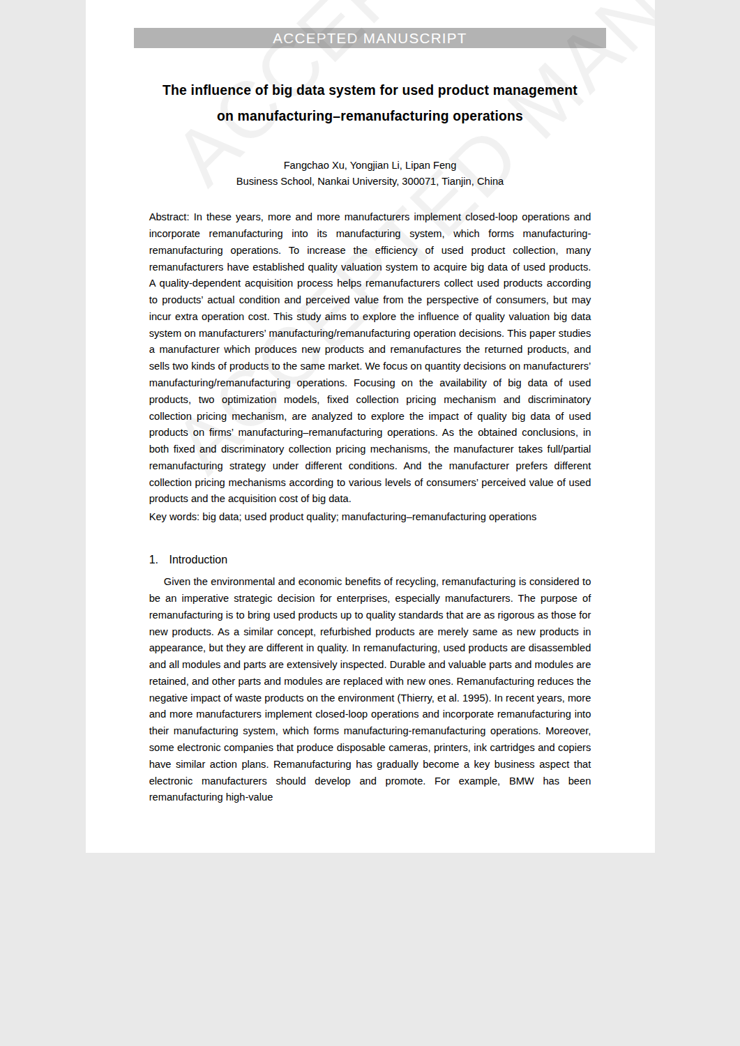ACCEPTED MANUSCRIPT
ACCEPTED MANUSCRIPT ACCEPTED MANUSCRIPT
The influence of big data system for used product management
on manufacturing–remanufacturing operations
Fangchao Xu, Yongjian Li, Lipan Feng
Business School, Nankai University, 300071, Tianjin, China
Abstract: In these years, more and more manufacturers implement closed-loop operations and incorporate remanufacturing into its manufacturing system, which forms manufacturing-remanufacturing operations. To increase the efficiency of used product collection, many remanufacturers have established quality valuation system to acquire big data of used products. A quality-dependent acquisition process helps remanufacturers collect used products according to products’ actual condition and perceived value from the perspective of consumers, but may incur extra operation cost. This study aims to explore the influence of quality valuation big data system on manufacturers’ manufacturing/remanufacturing operation decisions. This paper studies a manufacturer which produces new products and remanufactures the returned products, and sells two kinds of products to the same market. We focus on quantity decisions on manufacturers’ manufacturing/remanufacturing operations. Focusing on the availability of big data of used products, two optimization models, fixed collection pricing mechanism and discriminatory collection pricing mechanism, are analyzed to explore the impact of quality big data of used products on firms’ manufacturing–remanufacturing operations. As the obtained conclusions, in both fixed and discriminatory collection pricing mechanisms, the manufacturer takes full/partial remanufacturing strategy under different conditions. And the manufacturer prefers different collection pricing mechanisms according to various levels of consumers’ perceived value of used products and the acquisition cost of big data.
Key words: big data; used product quality; manufacturing–remanufacturing operations
1. Introduction
Given the environmental and economic benefits of recycling, remanufacturing is considered to be an imperative strategic decision for enterprises, especially manufacturers. The purpose of remanufacturing is to bring used products up to quality standards that are as rigorous as those for new products. As a similar concept, refurbished products are merely same as new products in appearance, but they are different in quality. In remanufacturing, used products are disassembled and all modules and parts are extensively inspected. Durable and valuable parts and modules are retained, and other parts and modules are replaced with new ones. Remanufacturing reduces the negative impact of waste products on the environment (Thierry, et al. 1995). In recent years, more and more manufacturers implement closed-loop operations and incorporate remanufacturing into their manufacturing system, which forms manufacturing-remanufacturing operations. Moreover, some electronic companies that produce disposable cameras, printers, ink cartridges and copiers have similar action plans. Remanufacturing has gradually become a key business aspect that electronic manufacturers should develop and promote. For example, BMW has been remanufacturing high-value